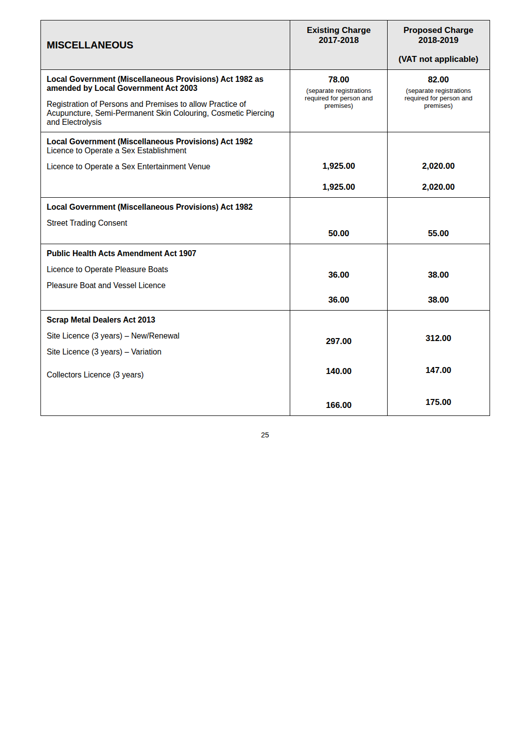| MISCELLANEOUS | Existing Charge 2017-2018 | Proposed Charge 2018-2019 (VAT not applicable) |
| --- | --- | --- |
| Local Government (Miscellaneous Provisions) Act 1982 as amended by Local Government Act 2003 Registration of Persons and Premises to allow Practice of Acupuncture, Semi-Permanent Skin Colouring, Cosmetic Piercing and Electrolysis | 78.00 (separate registrations required for person and premises) | 82.00 (separate registrations required for person and premises) |
| Local Government (Miscellaneous Provisions) Act 1982 Licence to Operate a Sex Establishment Licence to Operate a Sex Entertainment Venue | 1,925.00 1,925.00 | 2,020.00 2,020.00 |
| Local Government (Miscellaneous Provisions) Act 1982 Street Trading Consent | 50.00 | 55.00 |
| Public Health Acts Amendment Act 1907 Licence to Operate Pleasure Boats Pleasure Boat and Vessel Licence | 36.00 36.00 | 38.00 38.00 |
| Scrap Metal Dealers Act 2013 Site Licence (3 years) – New/Renewal Site Licence (3 years) – Variation Collectors Licence (3 years) | 297.00 140.00 166.00 | 312.00 147.00 175.00 |
25